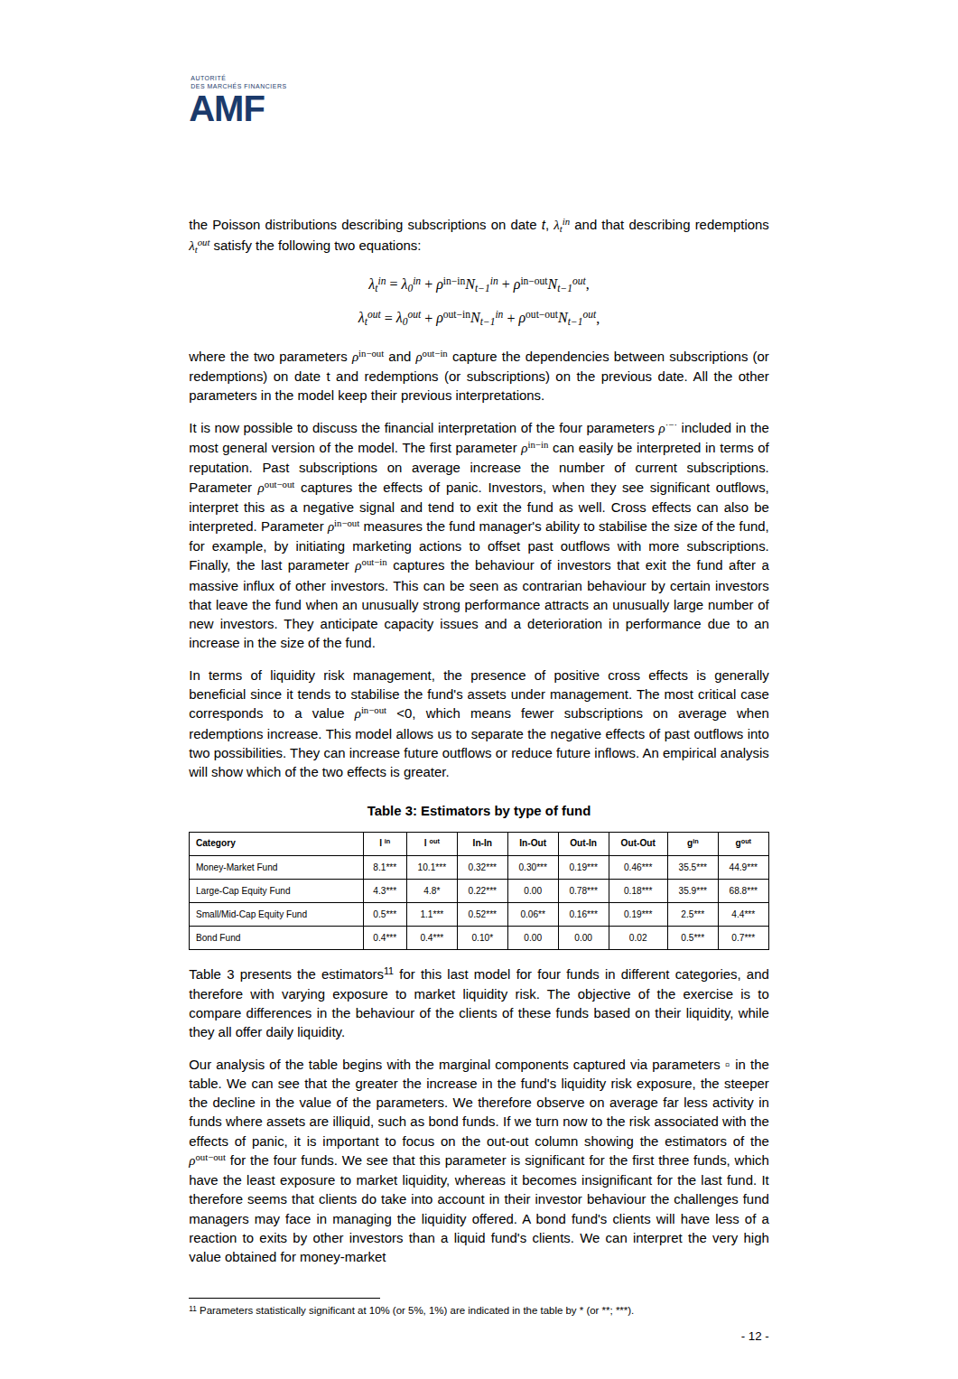AUTORITÉ
DES MARCHÉS FINANCIERS
AMF
the Poisson distributions describing subscriptions on date t, λtin and that describing redemptions λtout satisfy the following two equations:
λtin = λ0in + ρin−in Nt−1in + ρin−out Nt−1out,
λtout = λ0out + ρout−in Nt−1in + ρout−out Nt−1out,
where the two parameters ρin−out and ρout−in capture the dependencies between subscriptions (or redemptions) on date t and redemptions (or subscriptions) on the previous date. All the other parameters in the model keep their previous interpretations.
It is now possible to discuss the financial interpretation of the four parameters ρ·−· included in the most general version of the model. The first parameter ρin−in can easily be interpreted in terms of reputation. Past subscriptions on average increase the number of current subscriptions. Parameter ρout−out captures the effects of panic. Investors, when they see significant outflows, interpret this as a negative signal and tend to exit the fund as well. Cross effects can also be interpreted. Parameter ρin−out measures the fund manager's ability to stabilise the size of the fund, for example, by initiating marketing actions to offset past outflows with more subscriptions. Finally, the last parameter ρout−in captures the behaviour of investors that exit the fund after a massive influx of other investors. This can be seen as contrarian behaviour by certain investors that leave the fund when an unusually strong performance attracts an unusually large number of new investors. They anticipate capacity issues and a deterioration in performance due to an increase in the size of the fund.
In terms of liquidity risk management, the presence of positive cross effects is generally beneficial since it tends to stabilise the fund's assets under management. The most critical case corresponds to a value ρin−out <0, which means fewer subscriptions on average when redemptions increase. This model allows us to separate the negative effects of past outflows into two possibilities. They can increase future outflows or reduce future inflows. An empirical analysis will show which of the two effects is greater.
Table 3: Estimators by type of fund
| Category | l in | l out | In-In | In-Out | Out-In | Out-Out | g in | g out |
| --- | --- | --- | --- | --- | --- | --- | --- | --- |
| Money-Market Fund | 8.1*** | 10.1*** | 0.32*** | 0.30*** | 0.19*** | 0.46*** | 35.5*** | 44.9*** |
| Large-Cap Equity Fund | 4.3*** | 4.8* | 0.22*** | 0.00 | 0.78*** | 0.18*** | 35.9*** | 68.8*** |
| Small/Mid-Cap Equity Fund | 0.5*** | 1.1*** | 0.52*** | 0.06** | 0.16*** | 0.19*** | 2.5*** | 4.4*** |
| Bond Fund | 0.4*** | 0.4*** | 0.10* | 0.00 | 0.00 | 0.02 | 0.5*** | 0.7*** |
Table 3 presents the estimators11 for this last model for four funds in different categories, and therefore with varying exposure to market liquidity risk. The objective of the exercise is to compare differences in the behaviour of the clients of these funds based on their liquidity, while they all offer daily liquidity.
Our analysis of the table begins with the marginal components captured via parameters ▫ in the table. We can see that the greater the increase in the fund's liquidity risk exposure, the steeper the decline in the value of the parameters. We therefore observe on average far less activity in funds where assets are illiquid, such as bond funds. If we turn now to the risk associated with the effects of panic, it is important to focus on the out-out column showing the estimators of the ρout−out for the four funds. We see that this parameter is significant for the first three funds, which have the least exposure to market liquidity, whereas it becomes insignificant for the last fund. It therefore seems that clients do take into account in their investor behaviour the challenges fund managers may face in managing the liquidity offered. A bond fund's clients will have less of a reaction to exits by other investors than a liquid fund's clients. We can interpret the very high value obtained for money-market
11 Parameters statistically significant at 10% (or 5%, 1%) are indicated in the table by * (or **; ***).
- 12 -